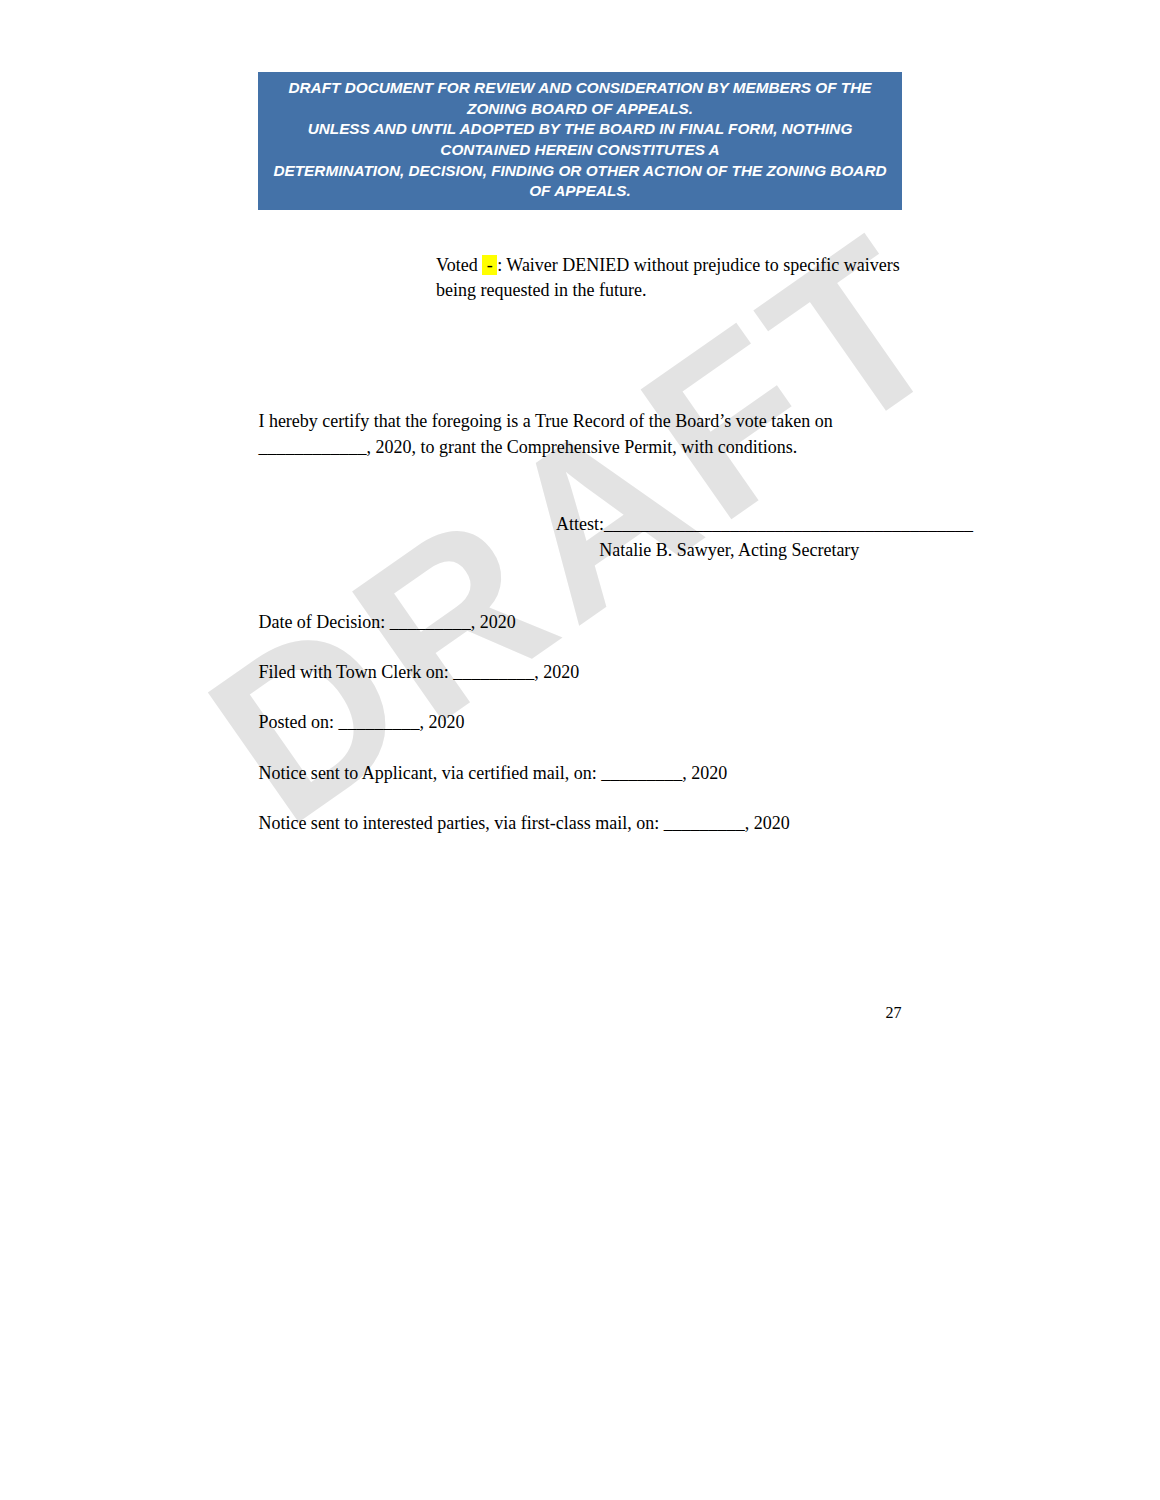DRAFT
DRAFT DOCUMENT FOR REVIEW AND CONSIDERATION BY MEMBERS OF THE ZONING BOARD OF APPEALS.
UNLESS AND UNTIL ADOPTED BY THE BOARD IN FINAL FORM, NOTHING CONTAINED HEREIN CONSTITUTES A
DETERMINATION, DECISION, FINDING OR OTHER ACTION OF THE ZONING BOARD OF APPEALS.
Voted - : Waiver DENIED without prejudice to specific waivers being requested in the future.
I hereby certify that the foregoing is a True Record of the Board’s vote taken on ____________, 2020, to grant the Comprehensive Permit, with conditions.
Attest:_________________________________________ Natalie B. Sawyer, Acting Secretary
Date of Decision: _________, 2020
Filed with Town Clerk on: _________, 2020
Posted on: _________, 2020
Notice sent to Applicant, via certified mail, on: _________, 2020
Notice sent to interested parties, via first-class mail, on: _________, 2020
27